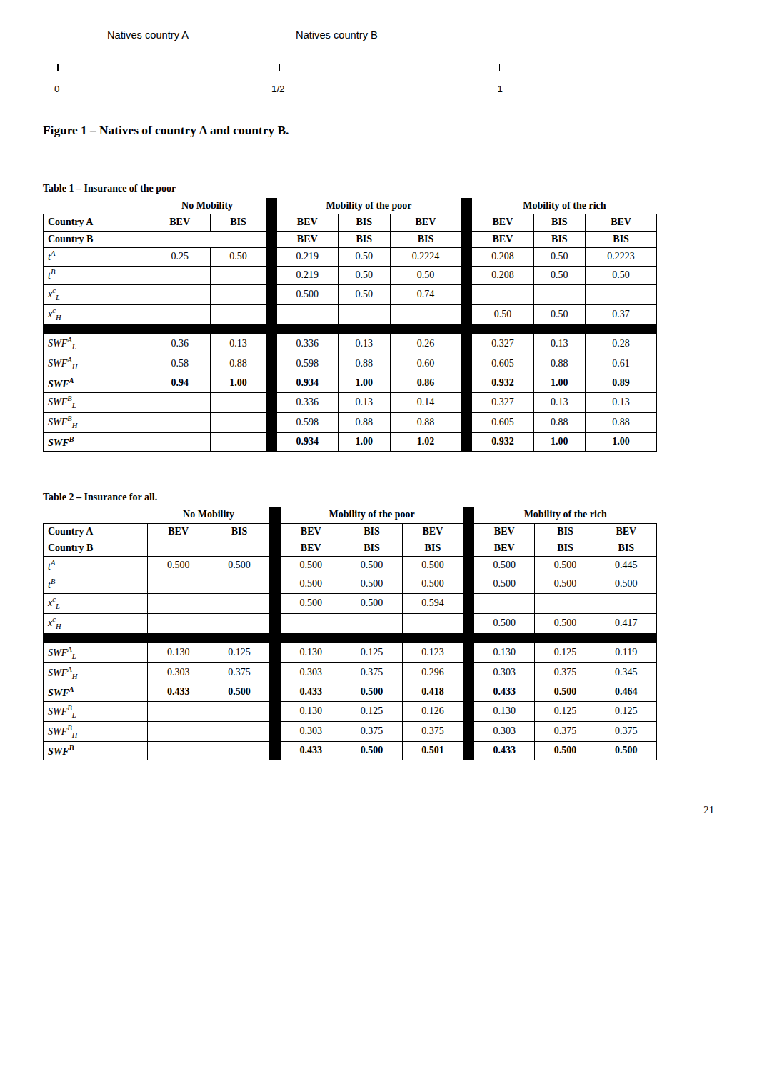Natives country A Natives country B
0 1/2 1
Figure 1 – Natives of country A and country B.
Table 1 – Insurance of the poor
| | No Mobility | | Mobility of the poor | | Mobility of the rich |
| Country A | BEV | BIS | | BEV | BIS | BEV | | BEV | BIS | BEV |
| Country B | | | | BEV | BIS | BIS | | BEV | BIS | BIS |
| t A | 0.25 | 0.50 | | 0.219 | 0.50 | 0.2224 | | 0.208 | 0.50 | 0.2223 |
| t B | | | | 0.219 | 0.50 | 0.50 | | 0.208 | 0.50 | 0.50 |
| x c L | | | | 0.500 | 0.50 | 0.74 | | | | |
| x c H | | | | | | | | 0.50 | 0.50 | 0.37 |
| SWF A L | 0.36 | 0.13 | | 0.336 | 0.13 | 0.26 | | 0.327 | 0.13 | 0.28 |
| SWF A H | 0.58 | 0.88 | | 0.598 | 0.88 | 0.60 | | 0.605 | 0.88 | 0.61 |
| SWF A | 0.94 | 1.00 | | 0.934 | 1.00 | 0.86 | | 0.932 | 1.00 | 0.89 |
| SWF B L | | | | 0.336 | 0.13 | 0.14 | | 0.327 | 0.13 | 0.13 |
| SWF B H | | | | 0.598 | 0.88 | 0.88 | | 0.605 | 0.88 | 0.88 |
| SWF B | | | | 0.934 | 1.00 | 1.02 | | 0.932 | 1.00 | 1.00 |
Table 2 – Insurance for all.
| | No Mobility | | Mobility of the poor | | Mobility of the rich |
| Country A | BEV | BIS | | BEV | BIS | BEV | | BEV | BIS | BEV |
| Country B | | | | BEV | BIS | BIS | | BEV | BIS | BIS |
| t A | 0.500 | 0.500 | | 0.500 | 0.500 | 0.500 | | 0.500 | 0.500 | 0.445 |
| t B | | | | 0.500 | 0.500 | 0.500 | | 0.500 | 0.500 | 0.500 |
| x c L | | | | 0.500 | 0.500 | 0.594 | | | | |
| x c H | | | | | | | | 0.500 | 0.500 | 0.417 |
| SWF A L | 0.130 | 0.125 | | 0.130 | 0.125 | 0.123 | | 0.130 | 0.125 | 0.119 |
| SWF A H | 0.303 | 0.375 | | 0.303 | 0.375 | 0.296 | | 0.303 | 0.375 | 0.345 |
| SWF A | 0.433 | 0.500 | | 0.433 | 0.500 | 0.418 | | 0.433 | 0.500 | 0.464 |
| SWF B L | | | | 0.130 | 0.125 | 0.126 | | 0.130 | 0.125 | 0.125 |
| SWF B H | | | | 0.303 | 0.375 | 0.375 | | 0.303 | 0.375 | 0.375 |
| SWF B | | | | 0.433 | 0.500 | 0.501 | | 0.433 | 0.500 | 0.500 |
21